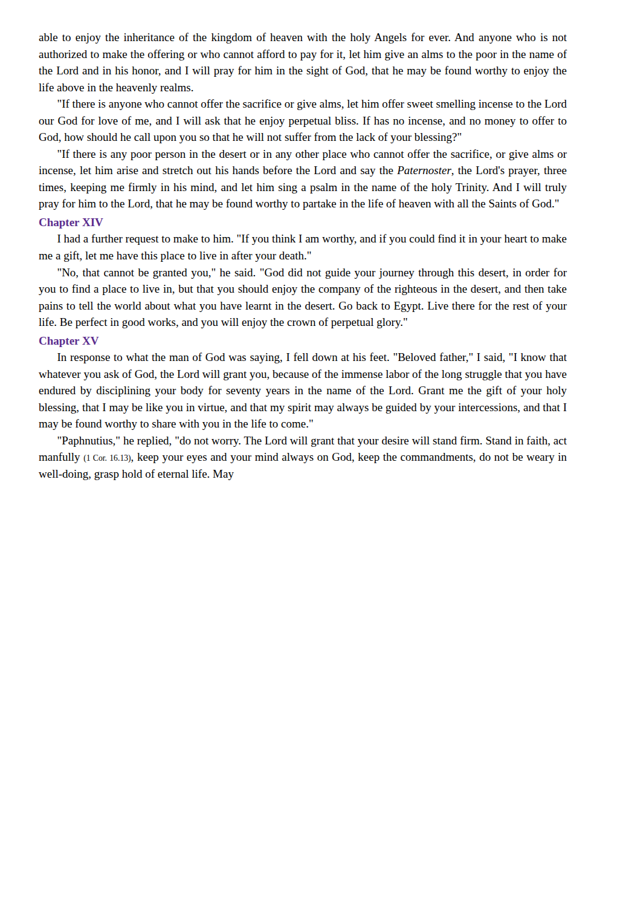able to enjoy the inheritance of the kingdom of heaven with the holy Angels for ever. And anyone who is not authorized to make the offering or who cannot afford to pay for it, let him give an alms to the poor in the name of the Lord and in his honor, and I will pray for him in the sight of God, that he may be found worthy to enjoy the life above in the heavenly realms.
"If there is anyone who cannot offer the sacrifice or give alms, let him offer sweet smelling incense to the Lord our God for love of me, and I will ask that he enjoy perpetual bliss. If has no incense, and no money to offer to God, how should he call upon you so that he will not suffer from the lack of your blessing?"
"If there is any poor person in the desert or in any other place who cannot offer the sacrifice, or give alms or incense, let him arise and stretch out his hands before the Lord and say the Paternoster, the Lord's prayer, three times, keeping me firmly in his mind, and let him sing a psalm in the name of the holy Trinity. And I will truly pray for him to the Lord, that he may be found worthy to partake in the life of heaven with all the Saints of God."
Chapter XIV
I had a further request to make to him. "If you think I am worthy, and if you could find it in your heart to make me a gift, let me have this place to live in after your death."
"No, that cannot be granted you," he said. "God did not guide your journey through this desert, in order for you to find a place to live in, but that you should enjoy the company of the righteous in the desert, and then take pains to tell the world about what you have learnt in the desert. Go back to Egypt. Live there for the rest of your life. Be perfect in good works, and you will enjoy the crown of perpetual glory."
Chapter XV
In response to what the man of God was saying, I fell down at his feet. "Beloved father," I said, "I know that whatever you ask of God, the Lord will grant you, because of the immense labor of the long struggle that you have endured by disciplining your body for seventy years in the name of the Lord. Grant me the gift of your holy blessing, that I may be like you in virtue, and that my spirit may always be guided by your intercessions, and that I may be found worthy to share with you in the life to come."
"Paphnutius," he replied, "do not worry. The Lord will grant that your desire will stand firm. Stand in faith, act manfully (1 Cor. 16.13), keep your eyes and your mind always on God, keep the commandments, do not be weary in well-doing, grasp hold of eternal life. May